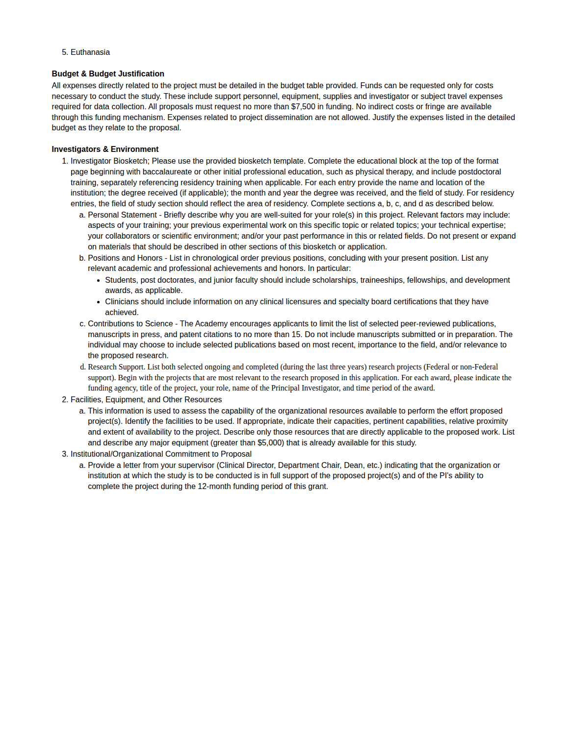Euthanasia
Budget & Budget Justification
All expenses directly related to the project must be detailed in the budget table provided. Funds can be requested only for costs necessary to conduct the study. These include support personnel, equipment, supplies and investigator or subject travel expenses required for data collection. All proposals must request no more than $7,500 in funding. No indirect costs or fringe are available through this funding mechanism. Expenses related to project dissemination are not allowed. Justify the expenses listed in the detailed budget as they relate to the proposal.
Investigators & Environment
Investigator Biosketch; Please use the provided biosketch template. Complete the educational block at the top of the format page beginning with baccalaureate or other initial professional education, such as physical therapy, and include postdoctoral training, separately referencing residency training when applicable. For each entry provide the name and location of the institution; the degree received (if applicable); the month and year the degree was received, and the field of study. For residency entries, the field of study section should reflect the area of residency. Complete sections a, b, c, and d as described below.
Personal Statement - Briefly describe why you are well-suited for your role(s) in this project. Relevant factors may include: aspects of your training; your previous experimental work on this specific topic or related topics; your technical expertise; your collaborators or scientific environment; and/or your past performance in this or related fields. Do not present or expand on materials that should be described in other sections of this biosketch or application.
Positions and Honors - List in chronological order previous positions, concluding with your present position. List any relevant academic and professional achievements and honors. In particular:
Students, post doctorates, and junior faculty should include scholarships, traineeships, fellowships, and development awards, as applicable.
Clinicians should include information on any clinical licensures and specialty board certifications that they have achieved.
Contributions to Science - The Academy encourages applicants to limit the list of selected peer-reviewed publications, manuscripts in press, and patent citations to no more than 15. Do not include manuscripts submitted or in preparation. The individual may choose to include selected publications based on most recent, importance to the field, and/or relevance to the proposed research.
Research Support. List both selected ongoing and completed (during the last three years) research projects (Federal or non-Federal support). Begin with the projects that are most relevant to the research proposed in this application. For each award, please indicate the funding agency, title of the project, your role, name of the Principal Investigator, and time period of the award.
Facilities, Equipment, and Other Resources
This information is used to assess the capability of the organizational resources available to perform the effort proposed project(s). Identify the facilities to be used. If appropriate, indicate their capacities, pertinent capabilities, relative proximity and extent of availability to the project. Describe only those resources that are directly applicable to the proposed work. List and describe any major equipment (greater than $5,000) that is already available for this study.
Institutional/Organizational Commitment to Proposal
Provide a letter from your supervisor (Clinical Director, Department Chair, Dean, etc.) indicating that the organization or institution at which the study is to be conducted is in full support of the proposed project(s) and of the PI's ability to complete the project during the 12-month funding period of this grant.